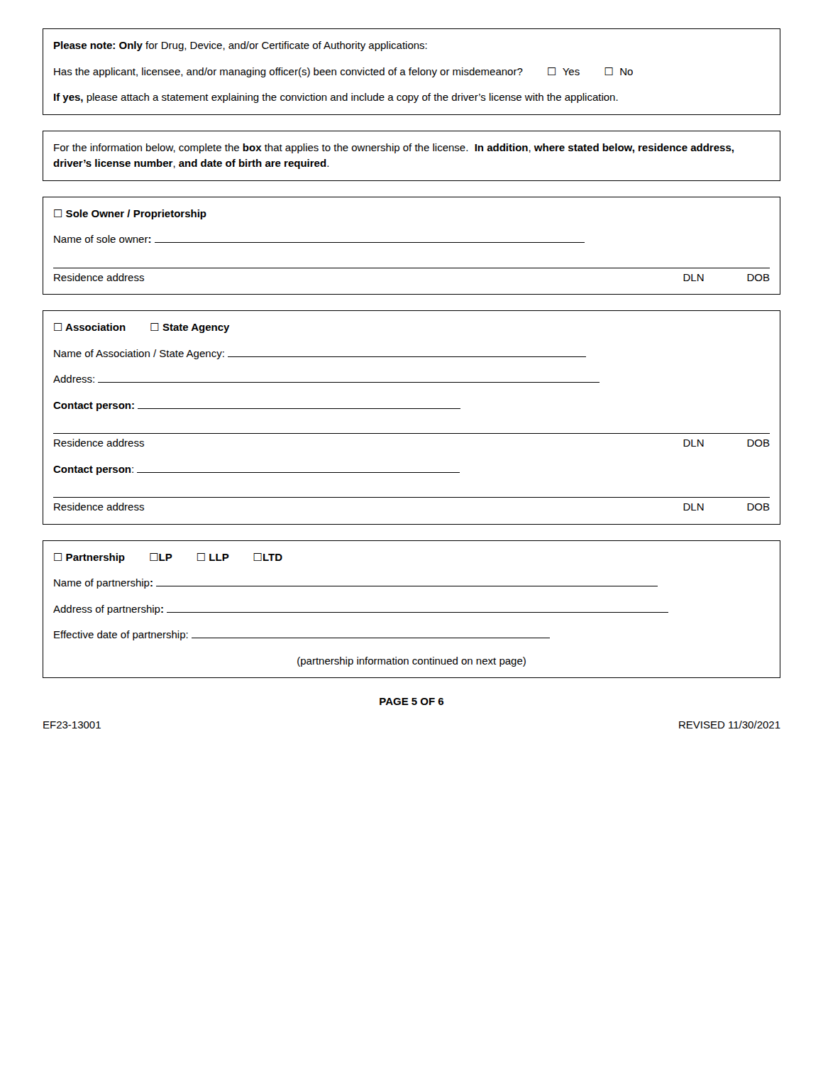Please note: Only for Drug, Device, and/or Certificate of Authority applications:
Has the applicant, licensee, and/or managing officer(s) been convicted of a felony or misdemeanor? ☐ Yes ☐ No
If yes, please attach a statement explaining the conviction and include a copy of the driver’s license with the application.
For the information below, complete the box that applies to the ownership of the license. In addition, where stated below, residence address, driver’s license number, and date of birth are required.
☐ Sole Owner / Proprietorship
Name of sole owner:
Residence address DLN DOB
☐ Association ☐ State Agency
Name of Association / State Agency:
Address:
Contact person:
Residence address DLN DOB
Contact person:
Residence address DLN DOB
☐ Partnership ☐LP ☐ LLP ☐LTD
Name of partnership:
Address of partnership:
Effective date of partnership:
(partnership information continued on next page)
PAGE 5 OF 6
EF23-13001 REVISED 11/30/2021